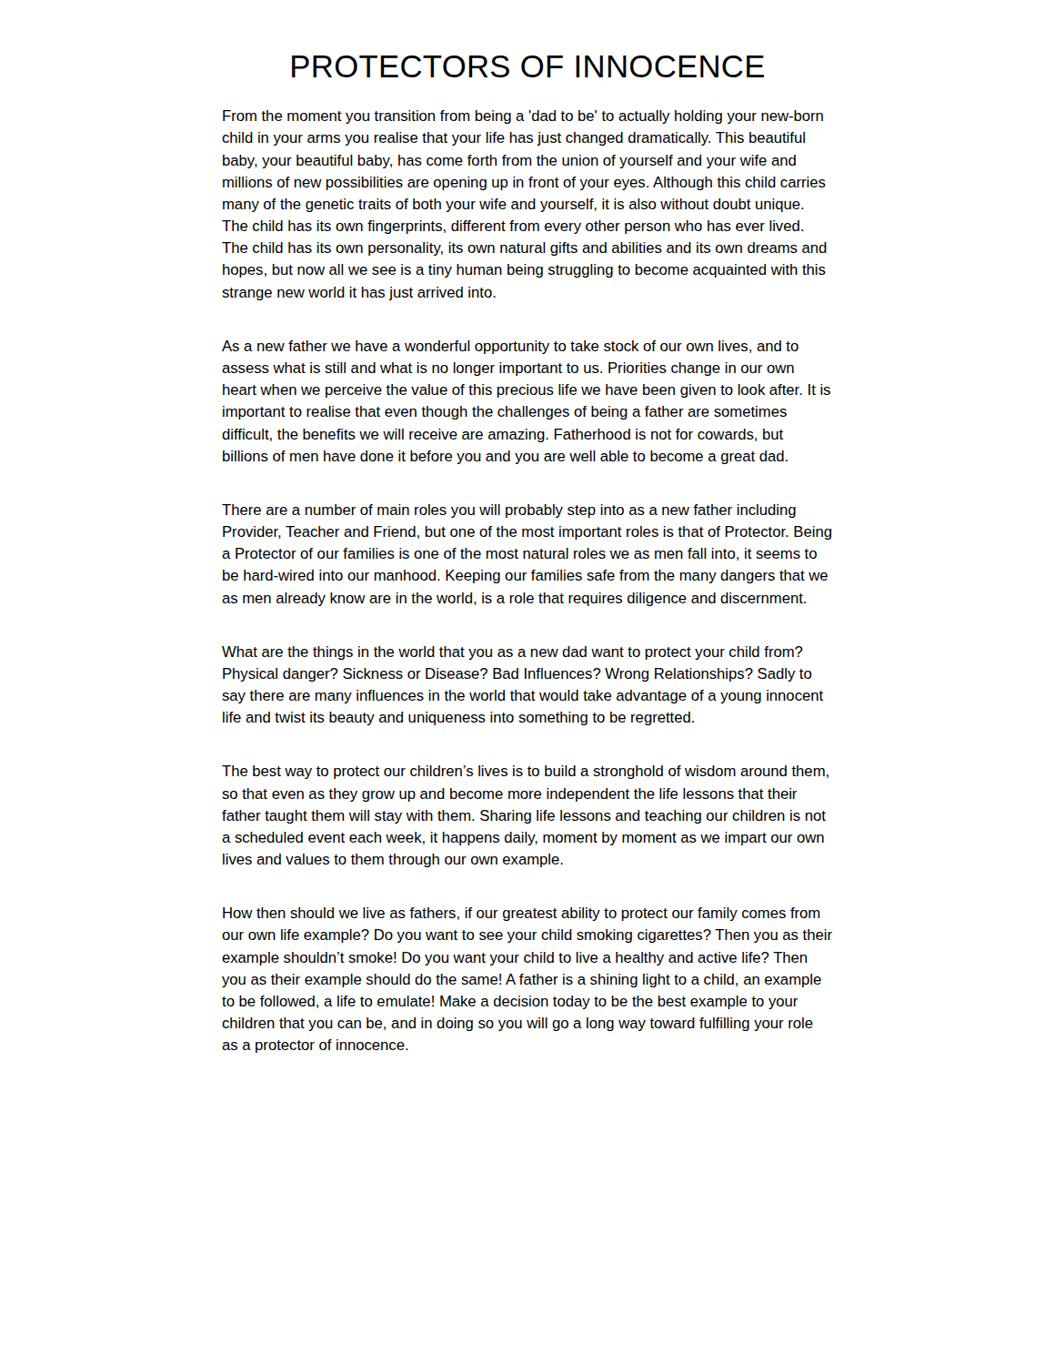PROTECTORS OF INNOCENCE
From the moment you transition from being a 'dad to be' to actually holding your new-born child in your arms you realise that your life has just changed dramatically. This beautiful baby, your beautiful baby, has come forth from the union of yourself and your wife and millions of new possibilities are opening up in front of your eyes. Although this child carries many of the genetic traits of both your wife and yourself, it is also without doubt unique. The child has its own fingerprints, different from every other person who has ever lived. The child has its own personality, its own natural gifts and abilities and its own dreams and hopes, but now all we see is a tiny human being struggling to become acquainted with this strange new world it has just arrived into.
As a new father we have a wonderful opportunity to take stock of our own lives, and to assess what is still and what is no longer important to us. Priorities change in our own heart when we perceive the value of this precious life we have been given to look after. It is important to realise that even though the challenges of being a father are sometimes difficult, the benefits we will receive are amazing. Fatherhood is not for cowards, but billions of men have done it before you and you are well able to become a great dad.
There are a number of main roles you will probably step into as a new father including Provider, Teacher and Friend, but one of the most important roles is that of Protector. Being a Protector of our families is one of the most natural roles we as men fall into, it seems to be hard-wired into our manhood. Keeping our families safe from the many dangers that we as men already know are in the world, is a role that requires diligence and discernment.
What are the things in the world that you as a new dad want to protect your child from? Physical danger? Sickness or Disease? Bad Influences? Wrong Relationships? Sadly to say there are many influences in the world that would take advantage of a young innocent life and twist its beauty and uniqueness into something to be regretted.
The best way to protect our children’s lives is to build a stronghold of wisdom around them, so that even as they grow up and become more independent the life lessons that their father taught them will stay with them. Sharing life lessons and teaching our children is not a scheduled event each week, it happens daily, moment by moment as we impart our own lives and values to them through our own example.
How then should we live as fathers, if our greatest ability to protect our family comes from our own life example? Do you want to see your child smoking cigarettes? Then you as their example shouldn’t smoke! Do you want your child to live a healthy and active life? Then you as their example should do the same! A father is a shining light to a child, an example to be followed, a life to emulate! Make a decision today to be the best example to your children that you can be, and in doing so you will go a long way toward fulfilling your role as a protector of innocence.